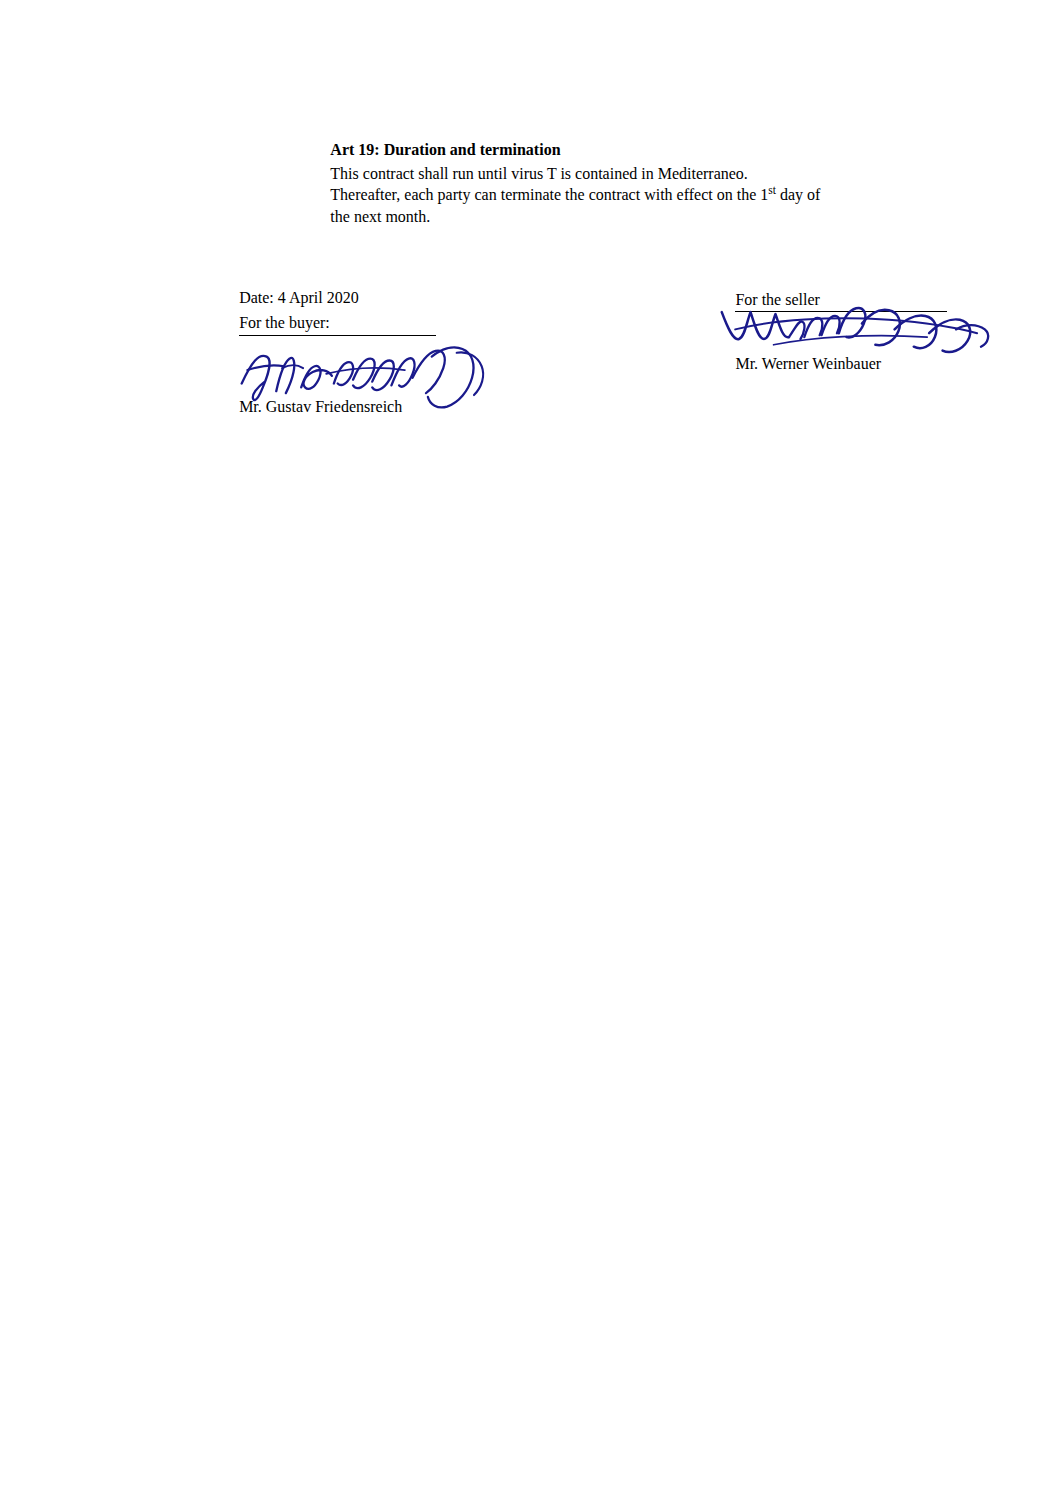Art 19: Duration and termination
This contract shall run until virus T is contained in Mediterraneo.
Thereafter, each party can terminate the contract with effect on the 1st day of the next month.
Date: 4 April 2020
For the buyer:
Mr. Gustav Friedensreich
For the seller
Mr. Werner Weinbauer